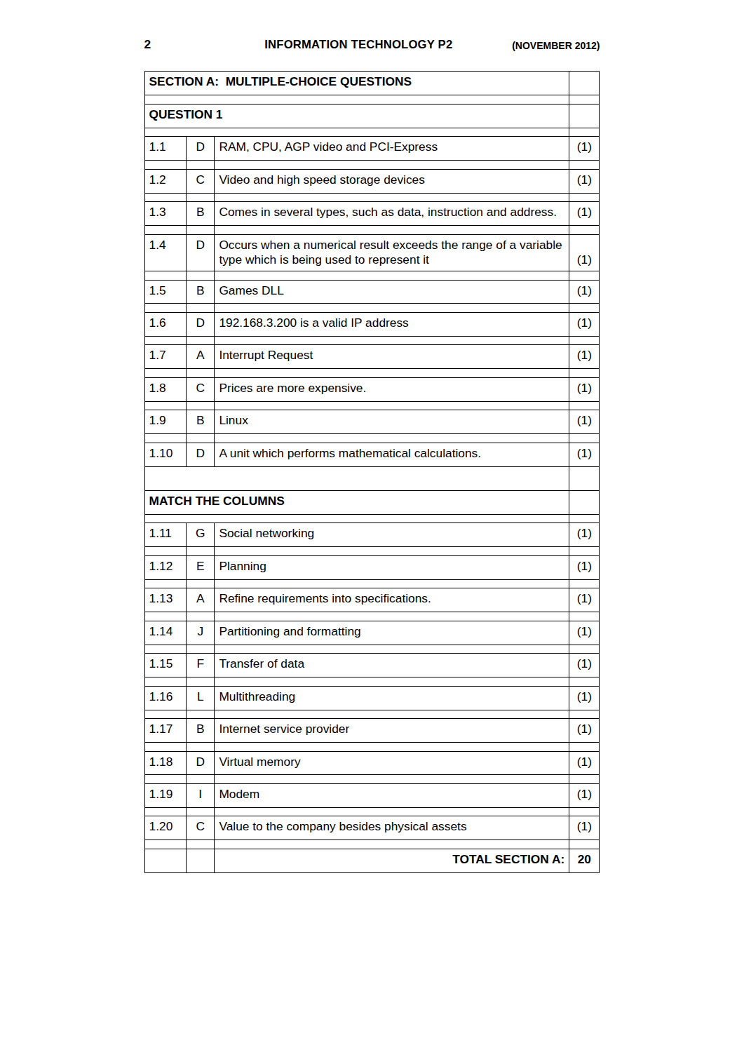2
INFORMATION TECHNOLOGY P2
(NOVEMBER 2012)
| SECTION A: MULTIPLE-CHOICE QUESTIONS | |
| QUESTION 1 | |
| 1.1 | D | RAM, CPU, AGP video and PCI-Express | (1) |
| 1.2 | C | Video and high speed storage devices | (1) |
| 1.3 | B | Comes in several types, such as data, instruction and address. | (1) |
| 1.4 | D | Occurs when a numerical result exceeds the range of a variable type which is being used to represent it | (1) |
| 1.5 | B | Games DLL | (1) |
| 1.6 | D | 192.168.3.200 is a valid IP address | (1) |
| 1.7 | A | Interrupt Request | (1) |
| 1.8 | C | Prices are more expensive. | (1) |
| 1.9 | B | Linux | (1) |
| 1.10 | D | A unit which performs mathematical calculations. | (1) |
| MATCH THE COLUMNS | |
| 1.11 | G | Social networking | (1) |
| 1.12 | E | Planning | (1) |
| 1.13 | A | Refine requirements into specifications. | (1) |
| 1.14 | J | Partitioning and formatting | (1) |
| 1.15 | F | Transfer of data | (1) |
| 1.16 | L | Multithreading | (1) |
| 1.17 | B | Internet service provider | (1) |
| 1.18 | D | Virtual memory | (1) |
| 1.19 | I | Modem | (1) |
| 1.20 | C | Value to the company besides physical assets | (1) |
| | | TOTAL SECTION A: | 20 |